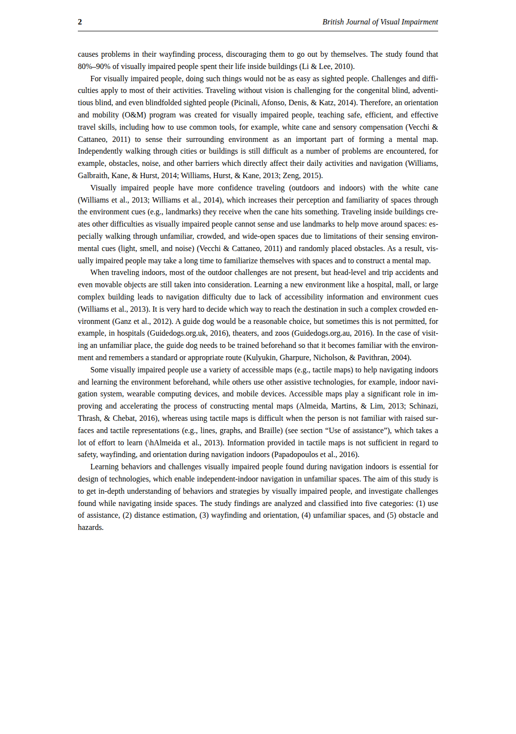2 British Journal of Visual Impairment
causes problems in their wayfinding process, discouraging them to go out by themselves. The study found that 80%–90% of visually impaired people spent their life inside buildings (Li & Lee, 2010).
For visually impaired people, doing such things would not be as easy as sighted people. Challenges and difficulties apply to most of their activities. Traveling without vision is challenging for the congenital blind, adventitious blind, and even blindfolded sighted people (Picinali, Afonso, Denis, & Katz, 2014). Therefore, an orientation and mobility (O&M) program was created for visually impaired people, teaching safe, efficient, and effective travel skills, including how to use common tools, for example, white cane and sensory compensation (Vecchi & Cattaneo, 2011) to sense their surrounding environment as an important part of forming a mental map. Independently walking through cities or buildings is still difficult as a number of problems are encountered, for example, obstacles, noise, and other barriers which directly affect their daily activities and navigation (Williams, Galbraith, Kane, & Hurst, 2014; Williams, Hurst, & Kane, 2013; Zeng, 2015).
Visually impaired people have more confidence traveling (outdoors and indoors) with the white cane (Williams et al., 2013; Williams et al., 2014), which increases their perception and familiarity of spaces through the environment cues (e.g., landmarks) they receive when the cane hits something. Traveling inside buildings creates other difficulties as visually impaired people cannot sense and use landmarks to help move around spaces: especially walking through unfamiliar, crowded, and wide-open spaces due to limitations of their sensing environmental cues (light, smell, and noise) (Vecchi & Cattaneo, 2011) and randomly placed obstacles. As a result, visually impaired people may take a long time to familiarize themselves with spaces and to construct a mental map.
When traveling indoors, most of the outdoor challenges are not present, but head-level and trip accidents and even movable objects are still taken into consideration. Learning a new environment like a hospital, mall, or large complex building leads to navigation difficulty due to lack of accessibility information and environment cues (Williams et al., 2013). It is very hard to decide which way to reach the destination in such a complex crowded environment (Ganz et al., 2012). A guide dog would be a reasonable choice, but sometimes this is not permitted, for example, in hospitals (Guidedogs.org.uk, 2016), theaters, and zoos (Guidedogs.org.au, 2016). In the case of visiting an unfamiliar place, the guide dog needs to be trained beforehand so that it becomes familiar with the environment and remembers a standard or appropriate route (Kulyukin, Gharpure, Nicholson, & Pavithran, 2004).
Some visually impaired people use a variety of accessible maps (e.g., tactile maps) to help navigating indoors and learning the environment beforehand, while others use other assistive technologies, for example, indoor navigation system, wearable computing devices, and mobile devices. Accessible maps play a significant role in improving and accelerating the process of constructing mental maps (Almeida, Martins, & Lim, 2013; Schinazi, Thrash, & Chebat, 2016), whereas using tactile maps is difficult when the person is not familiar with raised surfaces and tactile representations (e.g., lines, graphs, and Braille) (see section “Use of assistance”), which takes a lot of effort to learn (\hAlmeida et al., 2013). Information provided in tactile maps is not sufficient in regard to safety, wayfinding, and orientation during navigation indoors (Papadopoulos et al., 2016).
Learning behaviors and challenges visually impaired people found during navigation indoors is essential for design of technologies, which enable independent-indoor navigation in unfamiliar spaces. The aim of this study is to get in-depth understanding of behaviors and strategies by visually impaired people, and investigate challenges found while navigating inside spaces. The study findings are analyzed and classified into five categories: (1) use of assistance, (2) distance estimation, (3) wayfinding and orientation, (4) unfamiliar spaces, and (5) obstacle and hazards.